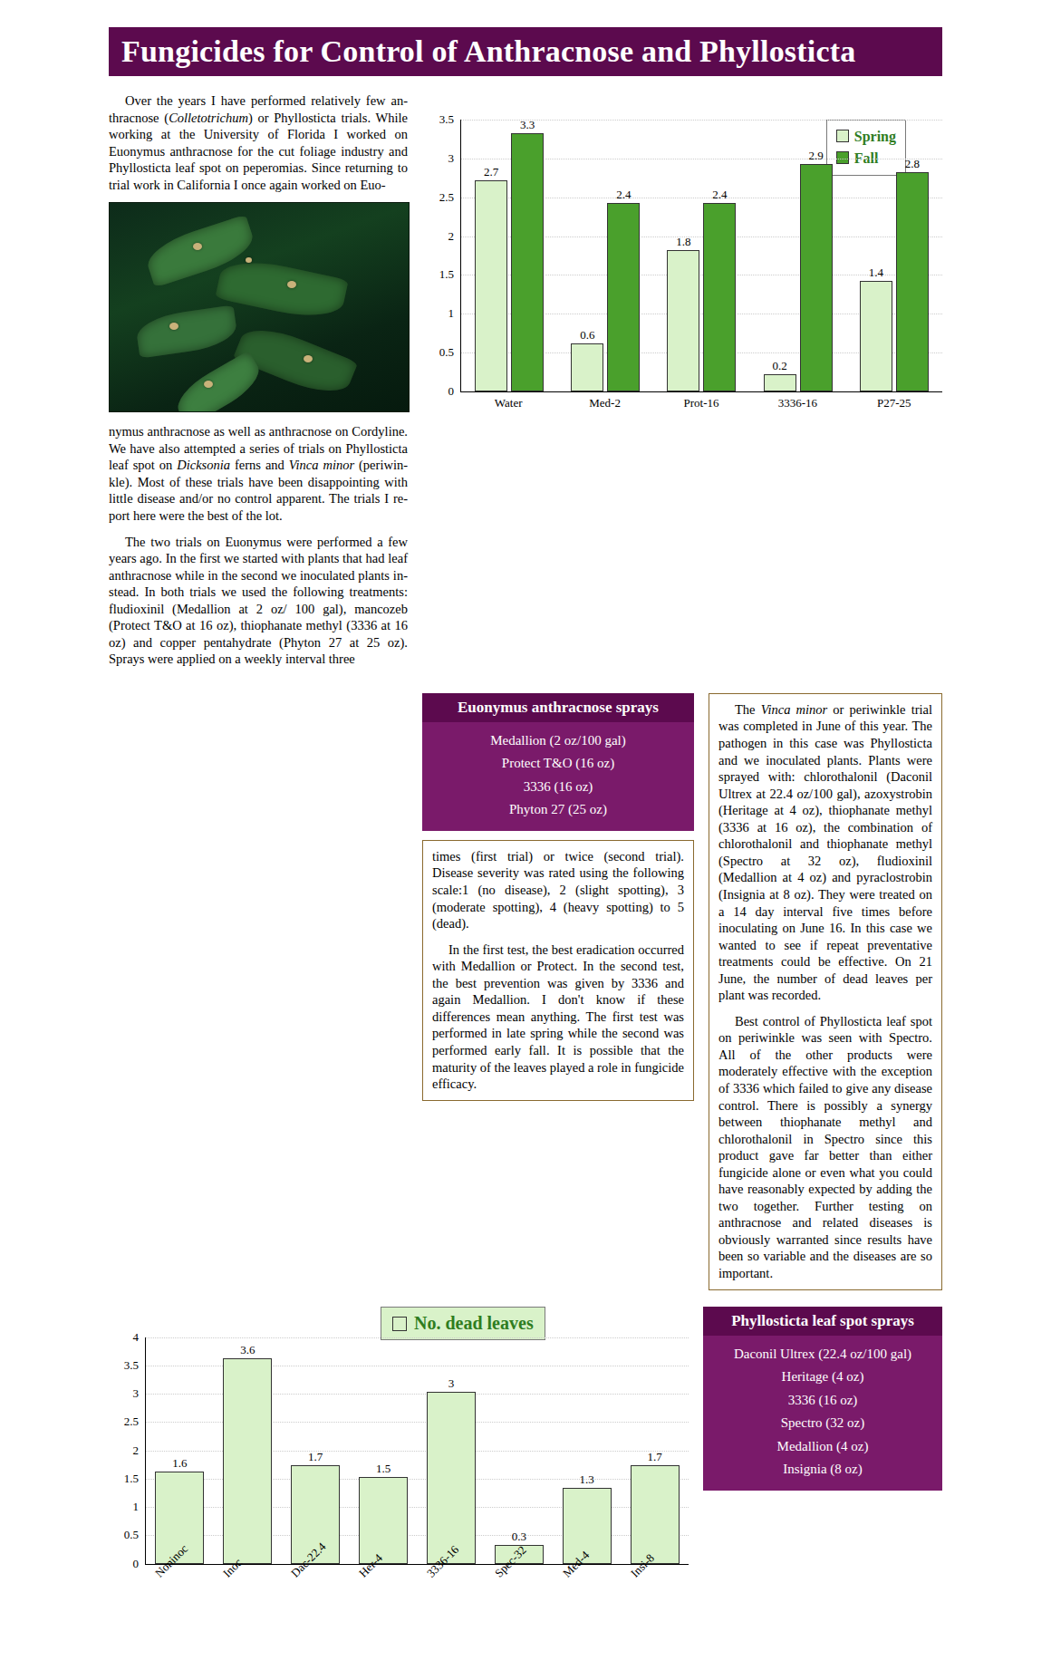Fungicides for Control of Anthracnose and Phyllosticta
Over the years I have performed relatively few anthracnose (Colletotrichum) or Phyllosticta trials. While working at the University of Florida I worked on Euonymus anthracnose for the cut foliage industry and Phyllosticta leaf spot on peperomias. Since returning to trial work in California I once again worked on Euo-
nymus anthracnose as well as anthracnose on Cordyline. We have also attempted a series of trials on Phyllosticta leaf spot on Dicksonia ferns and Vinca minor (periwinkle). Most of these trials have been disappointing with little disease and/or no control apparent. The trials I report here were the best of the lot.
The two trials on Euonymus were performed a few years ago. In the first we started with plants that had leaf anthracnose while in the second we inoculated plants instead. In both trials we used the following treatments: fludioxinil (Medallion at 2 oz/ 100 gal), mancozeb (Protect T&O at 16 oz), thiophanate methyl (3336 at 16 oz) and copper pentahydrate (Phyton 27 at 25 oz). Sprays were applied on a weekly interval three
Spring
Fall
3.5 3 2.5 2 1.5 1 0.5 0
2.7
3.3
0.6
2.4
1.8
2.4
0.2
2.9
1.4
2.8
Water Med-2 Prot-16 3336-16 P27-25
Euonymus anthracnose sprays
Medallion (2 oz/100 gal)
Protect T&O (16 oz)
3336 (16 oz)
Phyton 27 (25 oz)
times (first trial) or twice (second trial). Disease severity was rated using the following scale:1 (no disease), 2 (slight spotting), 3 (moderate spotting), 4 (heavy spotting) to 5 (dead).
In the first test, the best eradication occurred with Medallion or Protect. In the second test, the best prevention was given by 3336 and again Medallion. I don't know if these differences mean anything. The first test was performed in late spring while the second was performed early fall. It is possible that the maturity of the leaves played a role in fungicide efficacy.
The Vinca minor or periwinkle trial was completed in June of this year. The pathogen in this case was Phyllosticta and we inoculated plants. Plants were sprayed with: chlorothalonil (Daconil Ultrex at 22.4 oz/100 gal), azoxystrobin (Heritage at 4 oz), thiophanate methyl (3336 at 16 oz), the combination of chlorothalonil and thiophanate methyl (Spectro at 32 oz), fludioxinil (Medallion at 4 oz) and pyraclostrobin (Insignia at 8 oz). They were treated on a 14 day interval five times before inoculating on June 16. In this case we wanted to see if repeat preventative treatments could be effective. On 21 June, the number of dead leaves per plant was recorded.
Best control of Phyllosticta leaf spot on periwinkle was seen with Spectro. All of the other products were moderately effective with the exception of 3336 which failed to give any disease control. There is possibly a synergy between thiophanate methyl and chlorothalonil in Spectro since this product gave far better than either fungicide alone or even what you could have reasonably expected by adding the two together. Further testing on anthracnose and related diseases is obviously warranted since results have been so variable and the diseases are so important.
No. dead leaves
4 3.5 3 2.5 2 1.5 1 0.5 0
1.6
3.6
1.7
1.5
3
0.3
1.3
1.7
Noninoc Inoc Dac-22.4 Her-4 3336-16 Spec-32 Med-4 Insi-8
Phyllosticta leaf spot sprays
Daconil Ultrex (22.4 oz/100 gal)
Heritage (4 oz)
3336 (16 oz)
Spectro (32 oz)
Medallion (4 oz)
Insignia (8 oz)